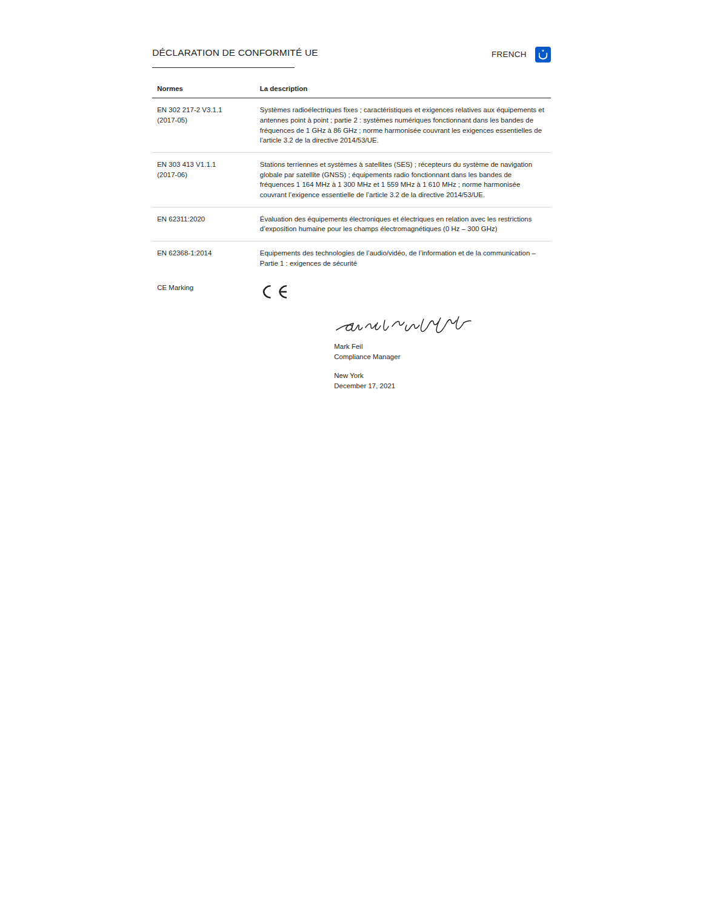Déclaration de conformité UE
French
| Normes | La description |
| --- | --- |
| EN 302 217-2 V3.1.1 (2017-05) | Systèmes radioélectriques fixes ; caractéristiques et exigences relatives aux équipements et antennes point à point ; partie 2 : systèmes numériques fonctionnant dans les bandes de fréquences de 1 GHz à 86 GHz ; norme harmonisée couvrant les exigences essentielles de l’article 3.2 de la directive 2014/53/UE. |
| EN 303 413 V1.1.1 (2017-06) | Stations terriennes et systèmes à satellites (SES) ; récepteurs du système de navigation globale par satellite (GNSS) ; équipements radio fonctionnant dans les bandes de fréquences 1 164 MHz à 1 300 MHz et 1 559 MHz à 1 610 MHz ; norme harmonisée couvrant l’exigence essentielle de l’article 3.2 de la directive 2014/53/UE. |
| EN 62311:2020 | Évaluation des équipements électroniques et électriques en relation avec les restrictions d’exposition humaine pour les champs électromagnétiques (0 Hz – 300 GHz) |
| EN 62368-1:2014 | Equipements des technologies de l’audio/vidéo, de l’information et de la communication – Partie 1 : exigences de sécurité |
| CE Marking | |
Mark Feil
Compliance Manager
New York
December 17, 2021